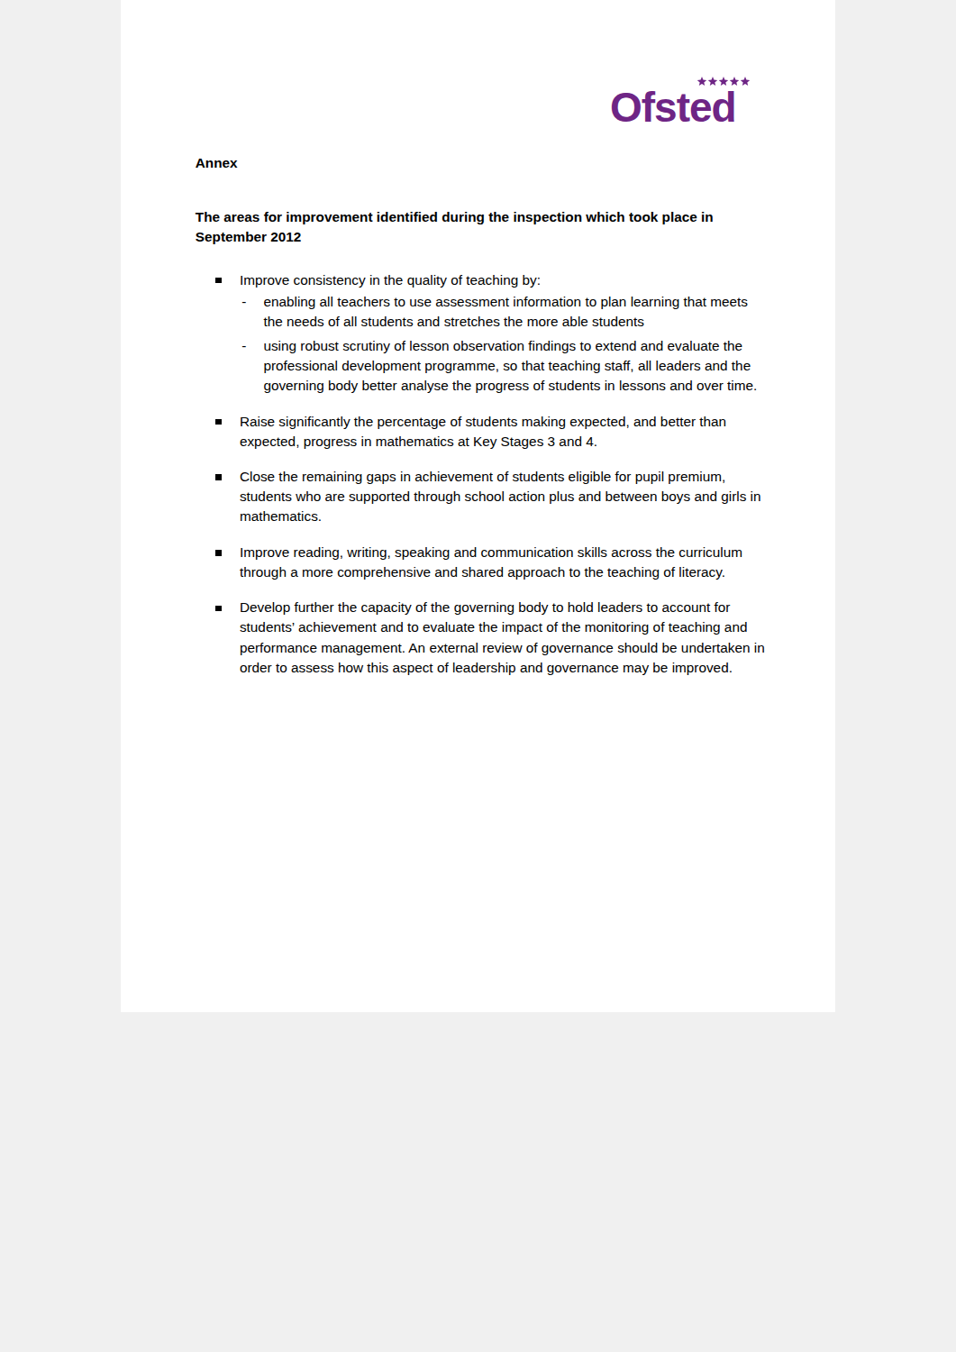Ofsted
Annex
The areas for improvement identified during the inspection which took place in September 2012
Improve consistency in the quality of teaching by:
enabling all teachers to use assessment information to plan learning that meets the needs of all students and stretches the more able students
using robust scrutiny of lesson observation findings to extend and evaluate the professional development programme, so that teaching staff, all leaders and the governing body better analyse the progress of students in lessons and over time.
Raise significantly the percentage of students making expected, and better than expected, progress in mathematics at Key Stages 3 and 4.
Close the remaining gaps in achievement of students eligible for pupil premium, students who are supported through school action plus and between boys and girls in mathematics.
Improve reading, writing, speaking and communication skills across the curriculum through a more comprehensive and shared approach to the teaching of literacy.
Develop further the capacity of the governing body to hold leaders to account for students’ achievement and to evaluate the impact of the monitoring of teaching and performance management. An external review of governance should be undertaken in order to assess how this aspect of leadership and governance may be improved.